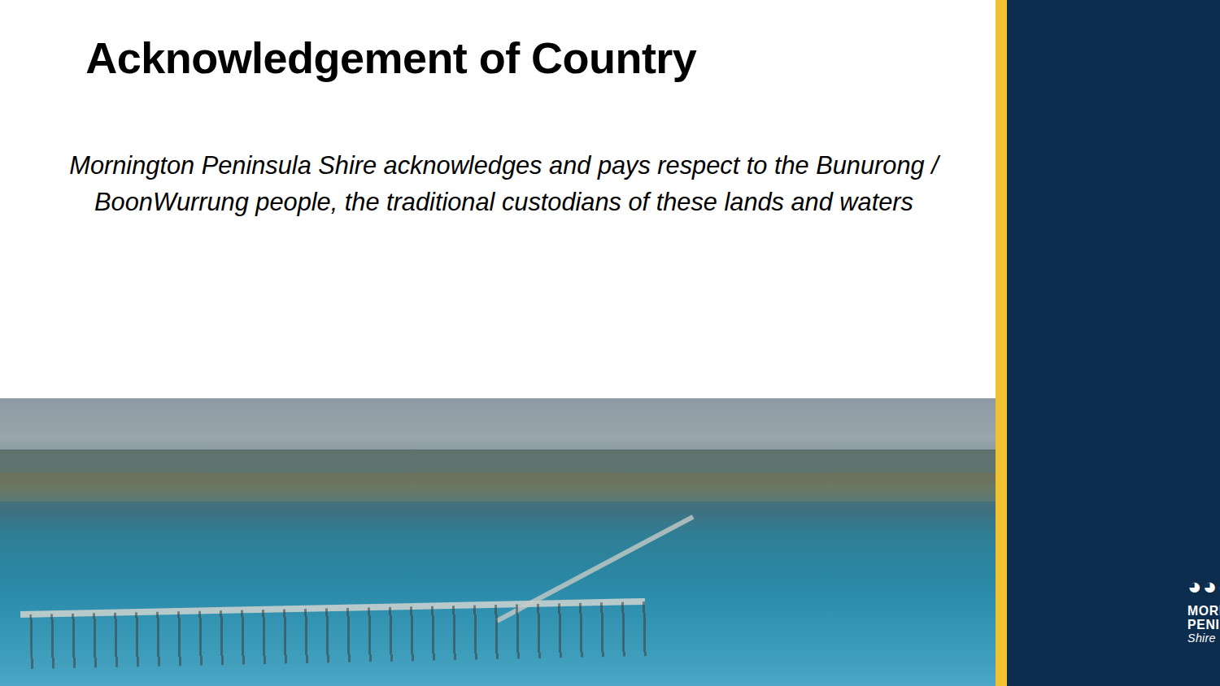Acknowledgement of Country
Mornington Peninsula Shire acknowledges and pays respect to the Bunurong / BoonWurrung people, the traditional custodians of these lands and waters
◕◕◕
MORNINGTON
PENINSULA
Shire